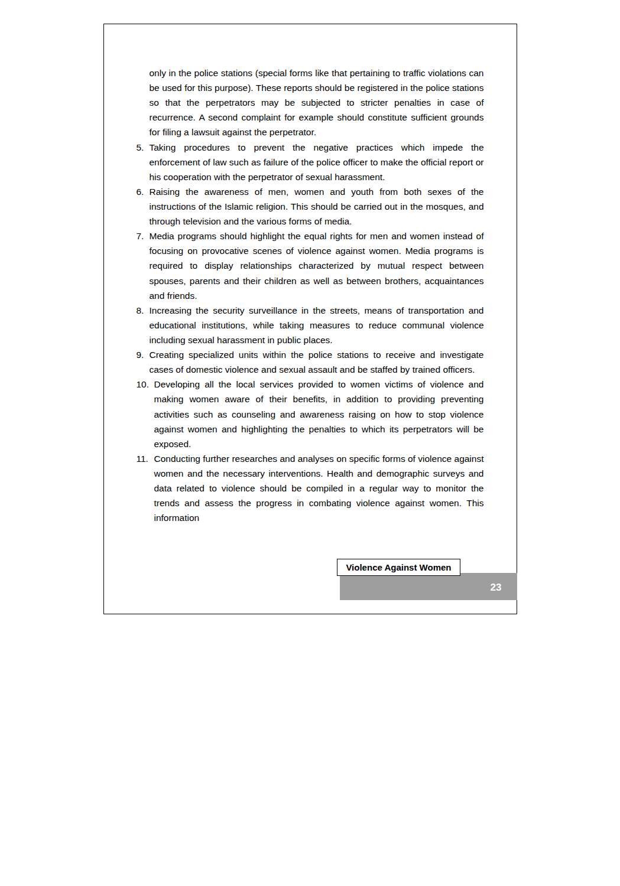only in the police stations (special forms like that pertaining to traffic violations can be used for this purpose). These reports should be registered in the police stations so that the perpetrators may be subjected to stricter penalties in case of recurrence. A second complaint for example should constitute sufficient grounds for filing a lawsuit against the perpetrator.
5. Taking procedures to prevent the negative practices which impede the enforcement of law such as failure of the police officer to make the official report or his cooperation with the perpetrator of sexual harassment.
6. Raising the awareness of men, women and youth from both sexes of the instructions of the Islamic religion. This should be carried out in the mosques, and through television and the various forms of media.
7. Media programs should highlight the equal rights for men and women instead of focusing on provocative scenes of violence against women. Media programs is required to display relationships characterized by mutual respect between spouses, parents and their children as well as between brothers, acquaintances and friends.
8. Increasing the security surveillance in the streets, means of transportation and educational institutions, while taking measures to reduce communal violence including sexual harassment in public places.
9. Creating specialized units within the police stations to receive and investigate cases of domestic violence and sexual assault and be staffed by trained officers.
10. Developing all the local services provided to women victims of violence and making women aware of their benefits, in addition to providing preventing activities such as counseling and awareness raising on how to stop violence against women and highlighting the penalties to which its perpetrators will be exposed.
11. Conducting further researches and analyses on specific forms of violence against women and the necessary interventions. Health and demographic surveys and data related to violence should be compiled in a regular way to monitor the trends and assess the progress in combating violence against women. This information
Violence Against Women
23